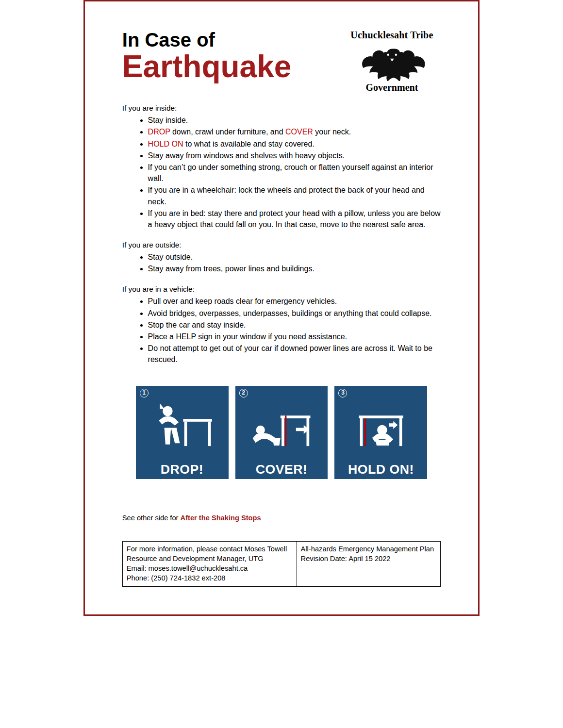In Case of
Earthquake
Uchucklesaht Tribe
Government
If you are inside:
Stay inside.
DROP down, crawl under furniture, and COVER your neck.
HOLD ON to what is available and stay covered.
Stay away from windows and shelves with heavy objects.
If you can’t go under something strong, crouch or flatten yourself against an interior wall.
If you are in a wheelchair: lock the wheels and protect the back of your head and neck.
If you are in bed: stay there and protect your head with a pillow, unless you are below a heavy object that could fall on you. In that case, move to the nearest safe area.
If you are outside:
Stay outside.
Stay away from trees, power lines and buildings.
If you are in a vehicle:
Pull over and keep roads clear for emergency vehicles.
Avoid bridges, overpasses, underpasses, buildings or anything that could collapse.
Stop the car and stay inside.
Place a HELP sign in your window if you need assistance.
Do not attempt to get out of your car if downed power lines are across it. Wait to be rescued.
1
DROP!
2
COVER!
3
HOLD ON!
See other side for After the Shaking Stops
For more information, please contact Moses Towell
Resource and Development Manager, UTG
Email: moses.towell@uchucklesaht.ca
Phone: (250) 724-1832 ext-208
All-hazards Emergency Management Plan
Revision Date: April 15 2022